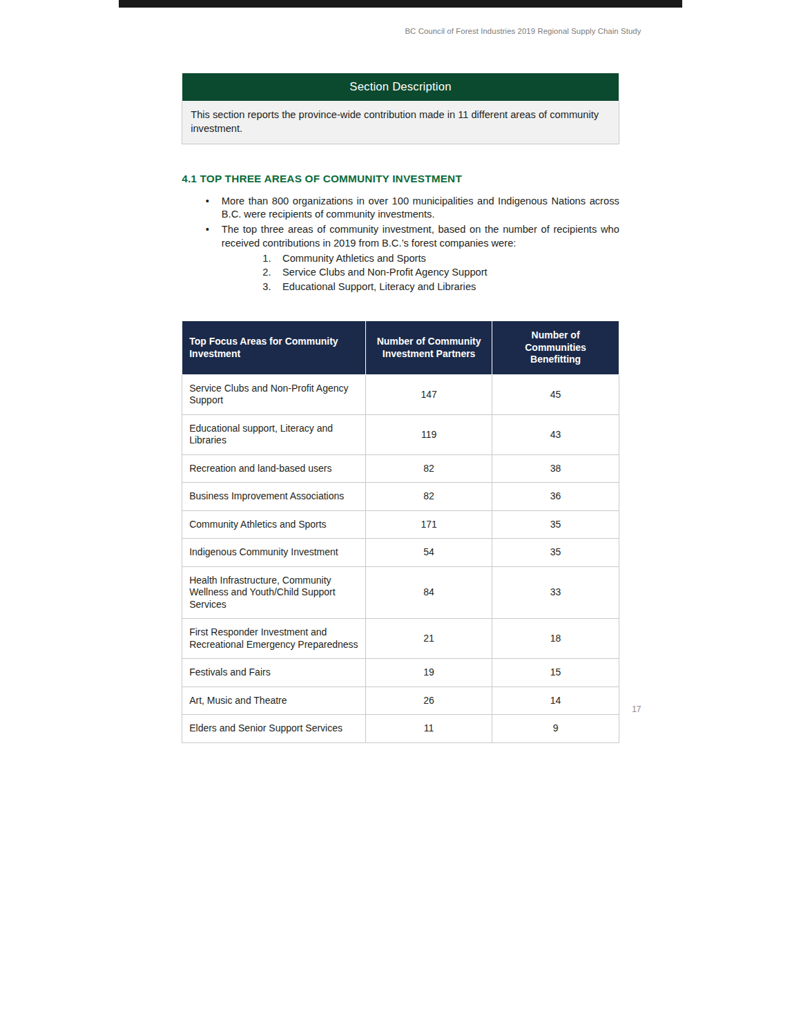BC Council of Forest Industries 2019 Regional Supply Chain Study
| Section Description |
| This section reports the province-wide contribution made in 11 different areas of community investment. |
4.1 TOP THREE AREAS OF COMMUNITY INVESTMENT
More than 800 organizations in over 100 municipalities and Indigenous Nations across B.C. were recipients of community investments.
The top three areas of community investment, based on the number of recipients who received contributions in 2019 from B.C.’s forest companies were:
Community Athletics and Sports
Service Clubs and Non-Profit Agency Support
Educational Support, Literacy and Libraries
| Top Focus Areas for Community Investment | Number of Community Investment Partners | Number of Communities Benefitting |
| --- | --- | --- |
| Service Clubs and Non-Profit Agency Support | 147 | 45 |
| Educational support, Literacy and Libraries | 119 | 43 |
| Recreation and land-based users | 82 | 38 |
| Business Improvement Associations | 82 | 36 |
| Community Athletics and Sports | 171 | 35 |
| Indigenous Community Investment | 54 | 35 |
| Health Infrastructure, Community Wellness and Youth/Child Support Services | 84 | 33 |
| First Responder Investment and Recreational Emergency Preparedness | 21 | 18 |
| Festivals and Fairs | 19 | 15 |
| Art, Music and Theatre | 26 | 14 |
| Elders and Senior Support Services | 11 | 9 |
17